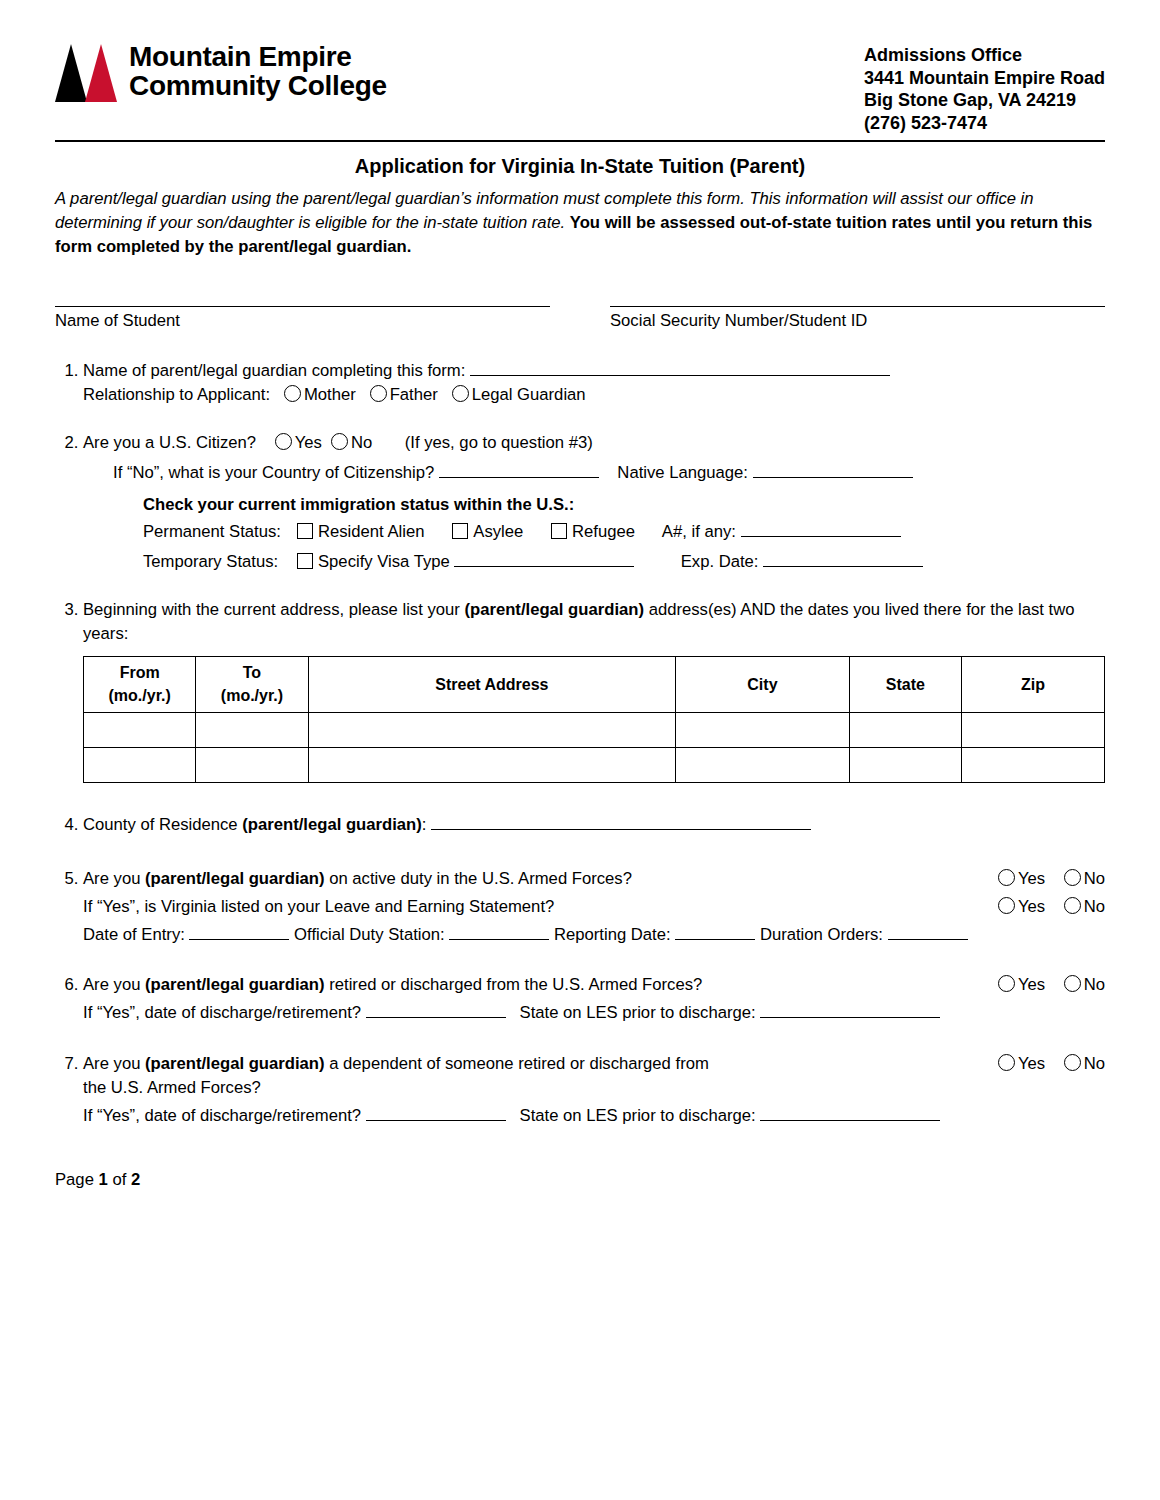Mountain Empire
Community College
Admissions Office
3441 Mountain Empire Road
Big Stone Gap, VA 24219
(276) 523-7474
Application for Virginia In-State Tuition (Parent)
A parent/legal guardian using the parent/legal guardian’s information must complete this form. This information will assist our office in determining if your son/daughter is eligible for the in-state tuition rate. You will be assessed out-of-state tuition rates until you return this form completed by the parent/legal guardian.
Name of Student
Social Security Number/Student ID
Name of parent/legal guardian completing this form:
Relationship to Applicant: Mother Father Legal Guardian
Are you a U.S. Citizen? Yes No (If yes, go to question #3)
If “No”, what is your Country of Citizenship? Native Language:
Check your current immigration status within the U.S.:
Permanent Status:
Resident Alien Asylee Refugee A#, if any:
Temporary Status:
Specify Visa Type Exp. Date:
Beginning with the current address, please list your (parent/legal guardian) address(es) AND the dates you lived there for the last two years:
| From (mo./yr.) | To (mo./yr.) | Street Address | City | State | Zip |
| --- | --- | --- | --- | --- | --- |
County of Residence (parent/legal guardian):
Are you (parent/legal guardian) on active duty in the U.S. Armed Forces? Yes No
If “Yes”, is Virginia listed on your Leave and Earning Statement? Yes No
Date of Entry: Official Duty Station: Reporting Date: Duration Orders:
Are you (parent/legal guardian) retired or discharged from the U.S. Armed Forces? Yes No
If “Yes”, date of discharge/retirement? State on LES prior to discharge:
Are you (parent/legal guardian) a dependent of someone retired or discharged from
the U.S. Armed Forces? Yes No
If “Yes”, date of discharge/retirement? State on LES prior to discharge:
Page 1 of 2